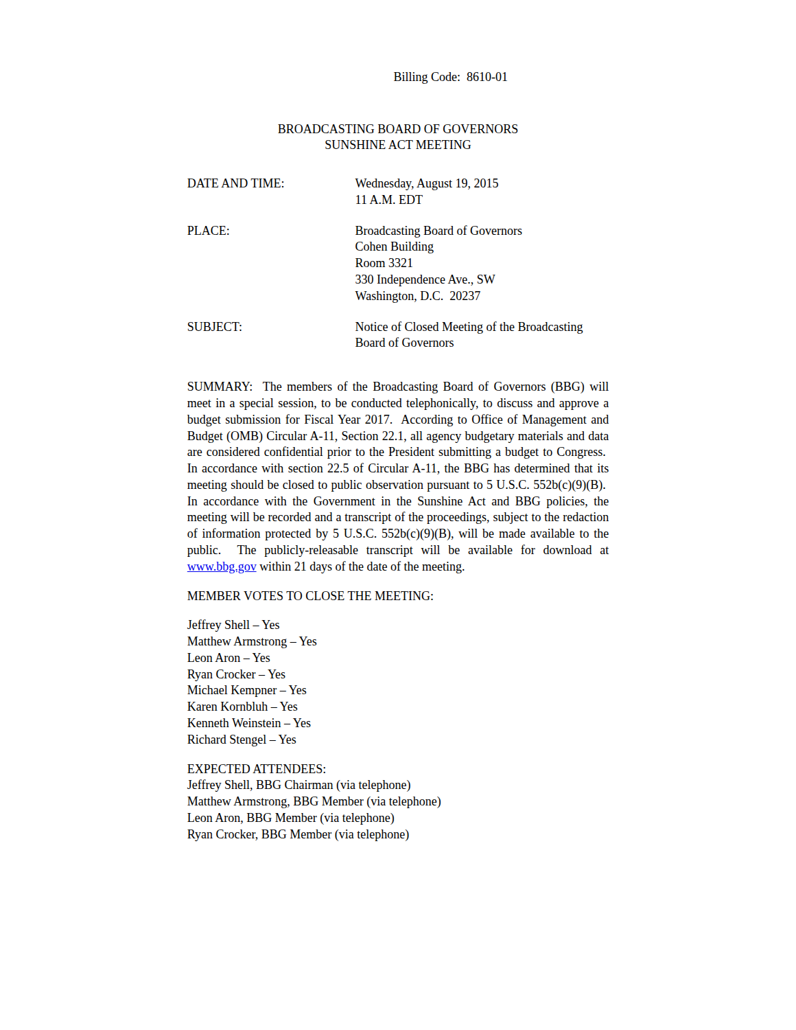Billing Code: 8610-01
BROADCASTING BOARD OF GOVERNORS
SUNSHINE ACT MEETING
| DATE AND TIME: | Wednesday, August 19, 2015 11 A.M. EDT |
| PLACE: | Broadcasting Board of Governors Cohen Building Room 3321 330 Independence Ave., SW Washington, D.C. 20237 |
| SUBJECT: | Notice of Closed Meeting of the Broadcasting Board of Governors |
SUMMARY: The members of the Broadcasting Board of Governors (BBG) will meet in a special session, to be conducted telephonically, to discuss and approve a budget submission for Fiscal Year 2017. According to Office of Management and Budget (OMB) Circular A-11, Section 22.1, all agency budgetary materials and data are considered confidential prior to the President submitting a budget to Congress. In accordance with section 22.5 of Circular A-11, the BBG has determined that its meeting should be closed to public observation pursuant to 5 U.S.C. 552b(c)(9)(B). In accordance with the Government in the Sunshine Act and BBG policies, the meeting will be recorded and a transcript of the proceedings, subject to the redaction of information protected by 5 U.S.C. 552b(c)(9)(B), will be made available to the public. The publicly-releasable transcript will be available for download at www.bbg.gov within 21 days of the date of the meeting.
MEMBER VOTES TO CLOSE THE MEETING:
Jeffrey Shell – Yes
Matthew Armstrong – Yes
Leon Aron – Yes
Ryan Crocker – Yes
Michael Kempner – Yes
Karen Kornbluh – Yes
Kenneth Weinstein – Yes
Richard Stengel – Yes
EXPECTED ATTENDEES:
Jeffrey Shell, BBG Chairman (via telephone)
Matthew Armstrong, BBG Member (via telephone)
Leon Aron, BBG Member (via telephone)
Ryan Crocker, BBG Member (via telephone)